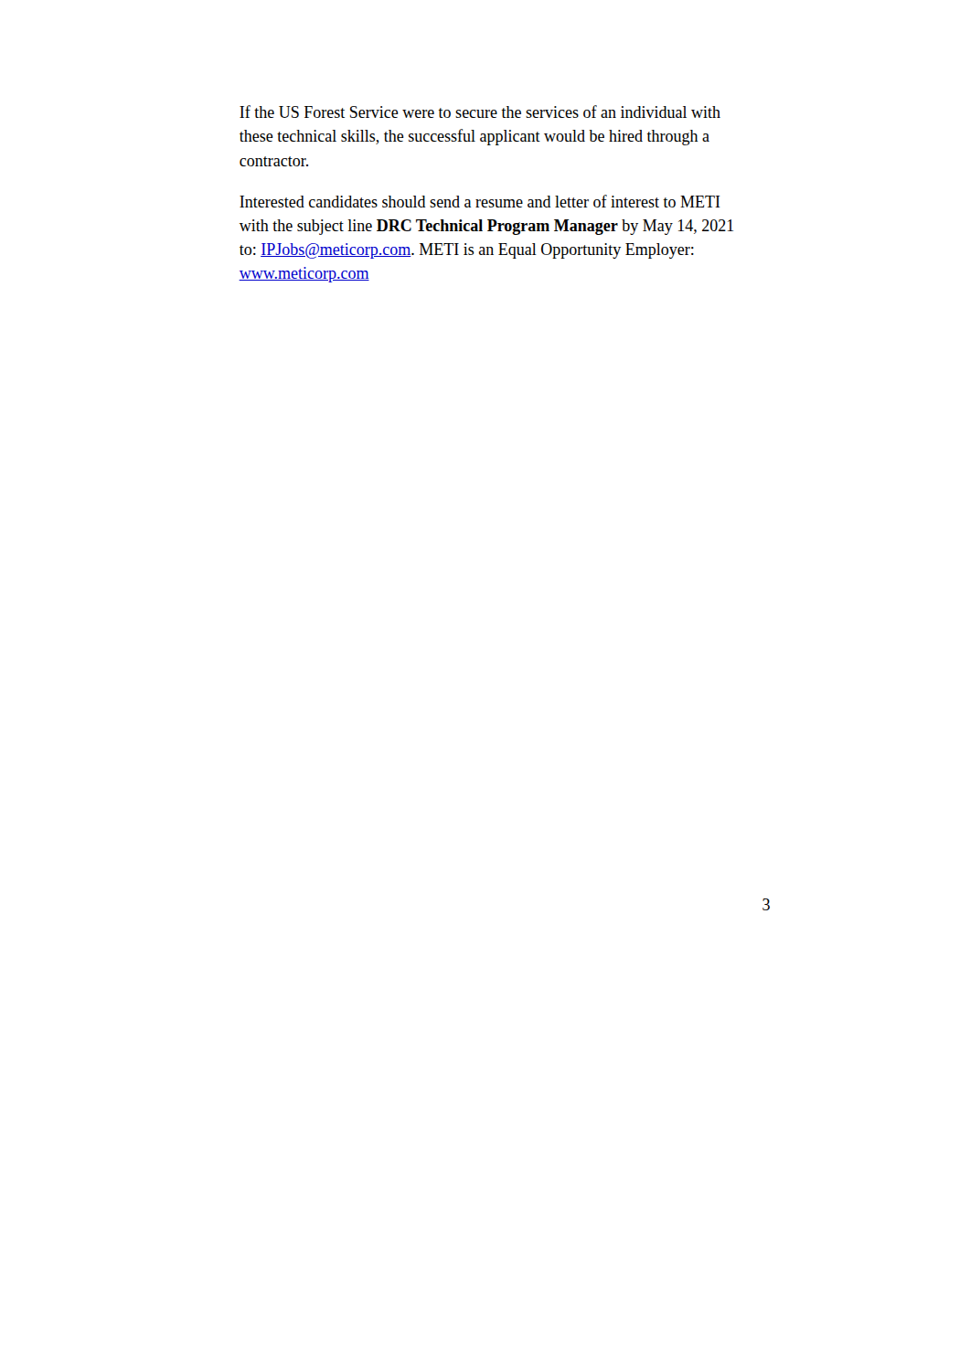If the US Forest Service were to secure the services of an individual with these technical skills, the successful applicant would be hired through a contractor.
Interested candidates should send a resume and letter of interest to METI with the subject line DRC Technical Program Manager by May 14, 2021 to: IPJobs@meticorp.com. METI is an Equal Opportunity Employer: www.meticorp.com
3